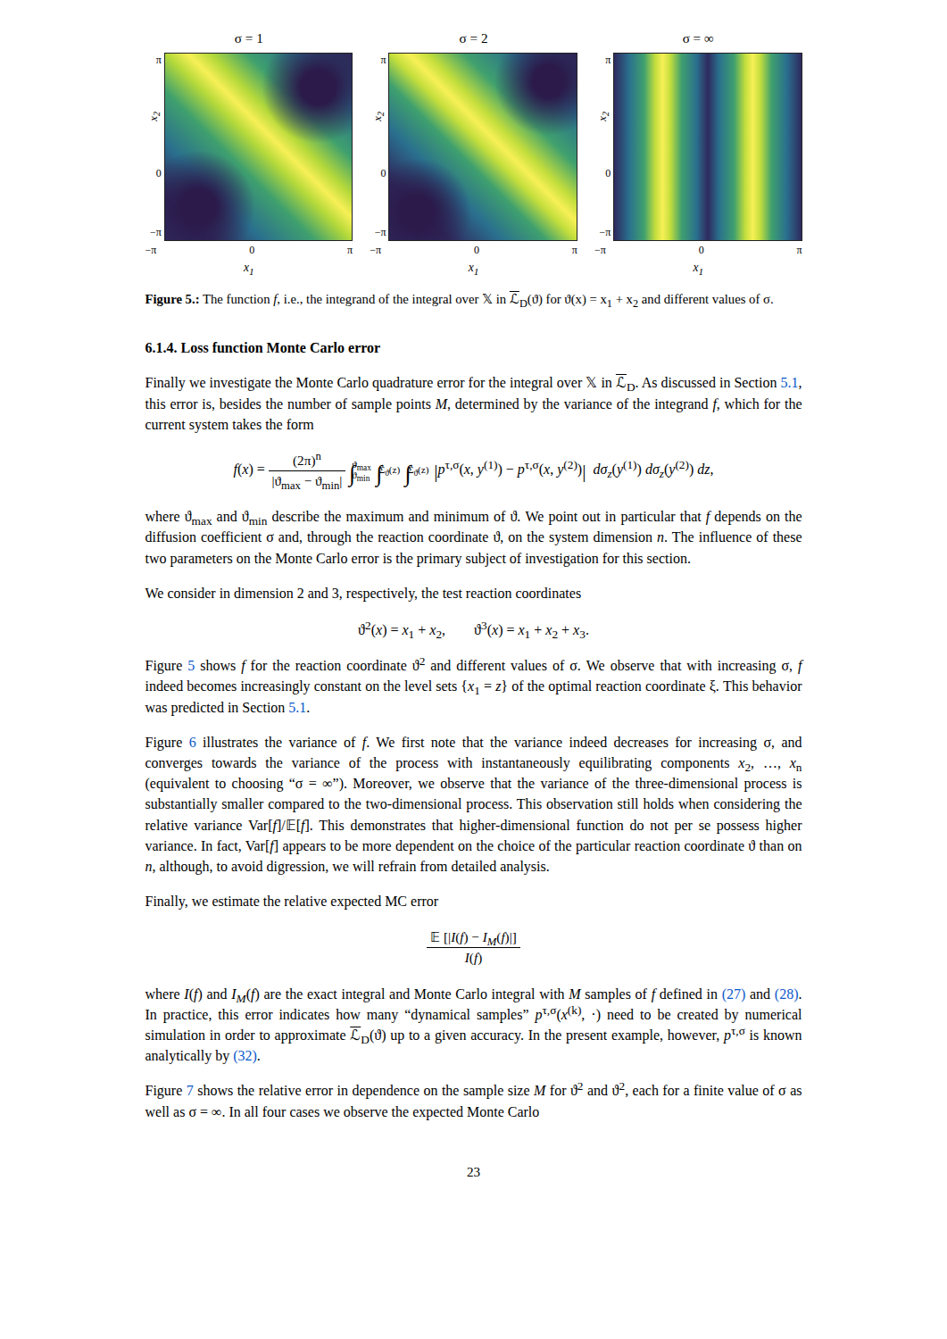σ = 1
π x2 0 −π
−π 0 π
x1
σ = 2
π x2 0 −π
−π 0 π
x1
σ = ∞
π x2 0 −π
−π 0 π
x1
Figure 5.: The function f, i.e., the integrand of the integral over 𝕏 in ℒD(ϑ) for ϑ(x) = x1 + x2 and different values of σ.
6.1.4. Loss function Monte Carlo error
Finally we investigate the Monte Carlo quadrature error for the integral over 𝕏 in ℒD. As discussed in Section 5.1, this error is, besides the number of sample points M, determined by the variance of the integrand f, which for the current system takes the form
f(x) = (2π)n |ϑmax − ϑmin| ∫ϑmax
ϑmin ∫Σϑ(z) ∫Σϑ(z) |pτ,σ(x, y(1)) − pτ,σ(x, y(2))| dσz(y(1)) dσz(y(2)) dz,
where ϑmax and ϑmin describe the maximum and minimum of ϑ. We point out in particular that f depends on the diffusion coefficient σ and, through the reaction coordinate ϑ, on the system dimension n. The influence of these two parameters on the Monte Carlo error is the primary subject of investigation for this section.
We consider in dimension 2 and 3, respectively, the test reaction coordinates
ϑ2(x) = x1 + x2, ϑ3(x) = x1 + x2 + x3.
Figure 5 shows f for the reaction coordinate ϑ2 and different values of σ. We observe that with increasing σ, f indeed becomes increasingly constant on the level sets {x1 = z} of the optimal reaction coordinate ξ. This behavior was predicted in Section 5.1.
Figure 6 illustrates the variance of f. We first note that the variance indeed decreases for increasing σ, and converges towards the variance of the process with instantaneously equilibrating components x2, …, xn (equivalent to choosing “σ = ∞”). Moreover, we observe that the variance of the three-dimensional process is substantially smaller compared to the two-dimensional process. This observation still holds when considering the relative variance Var[f]/𝔼[f]. This demonstrates that higher-dimensional function do not per se possess higher variance. In fact, Var[f] appears to be more dependent on the choice of the particular reaction coordinate ϑ than on n, although, to avoid digression, we will refrain from detailed analysis.
Finally, we estimate the relative expected MC error
𝔼 [|I(f) − IM(f)|] I(f)
where I(f) and IM(f) are the exact integral and Monte Carlo integral with M samples of f defined in (27) and (28). In practice, this error indicates how many “dynamical samples” pτ,σ(x(k), ·) need to be created by numerical simulation in order to approximate ℒD(ϑ) up to a given accuracy. In the present example, however, pτ,σ is known analytically by (32).
Figure 7 shows the relative error in dependence on the sample size M for ϑ2 and ϑ2, each for a finite value of σ as well as σ = ∞. In all four cases we observe the expected Monte Carlo
23